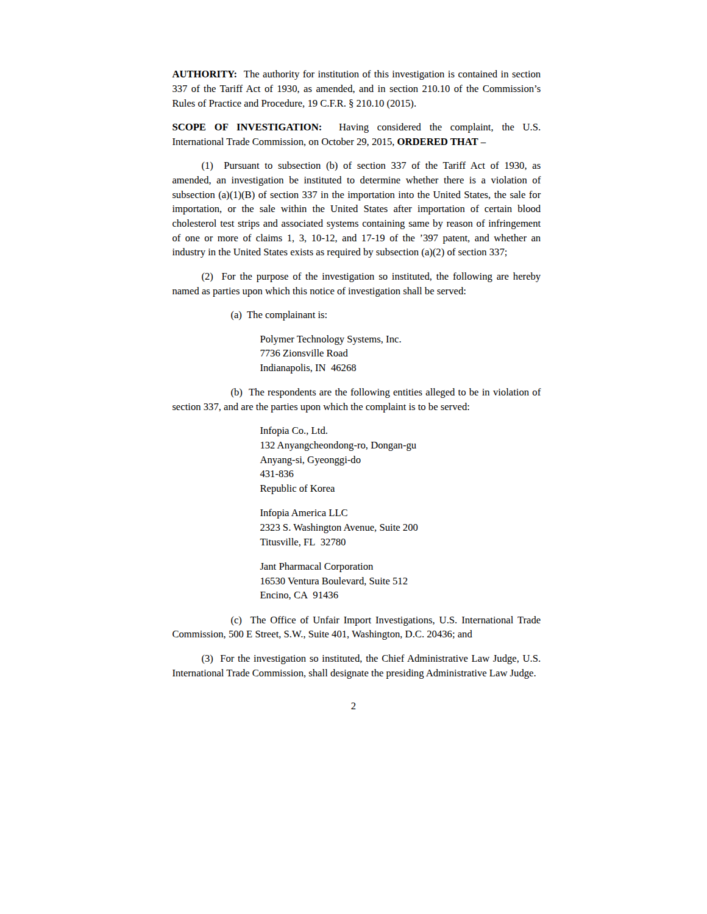AUTHORITY: The authority for institution of this investigation is contained in section 337 of the Tariff Act of 1930, as amended, and in section 210.10 of the Commission’s Rules of Practice and Procedure, 19 C.F.R. § 210.10 (2015).
SCOPE OF INVESTIGATION: Having considered the complaint, the U.S. International Trade Commission, on October 29, 2015, ORDERED THAT –
(1) Pursuant to subsection (b) of section 337 of the Tariff Act of 1930, as amended, an investigation be instituted to determine whether there is a violation of subsection (a)(1)(B) of section 337 in the importation into the United States, the sale for importation, or the sale within the United States after importation of certain blood cholesterol test strips and associated systems containing same by reason of infringement of one or more of claims 1, 3, 10-12, and 17-19 of the ’397 patent, and whether an industry in the United States exists as required by subsection (a)(2) of section 337;
(2) For the purpose of the investigation so instituted, the following are hereby named as parties upon which this notice of investigation shall be served:
(a) The complainant is:
Polymer Technology Systems, Inc.
7736 Zionsville Road
Indianapolis, IN 46268
(b) The respondents are the following entities alleged to be in violation of section 337, and are the parties upon which the complaint is to be served:
Infopia Co., Ltd.
132 Anyangcheondong-ro, Dongan-gu
Anyang-si, Gyeonggi-do
431-836
Republic of Korea
Infopia America LLC
2323 S. Washington Avenue, Suite 200
Titusville, FL 32780
Jant Pharmacal Corporation
16530 Ventura Boulevard, Suite 512
Encino, CA 91436
(c) The Office of Unfair Import Investigations, U.S. International Trade Commission, 500 E Street, S.W., Suite 401, Washington, D.C. 20436; and
(3) For the investigation so instituted, the Chief Administrative Law Judge, U.S. International Trade Commission, shall designate the presiding Administrative Law Judge.
2